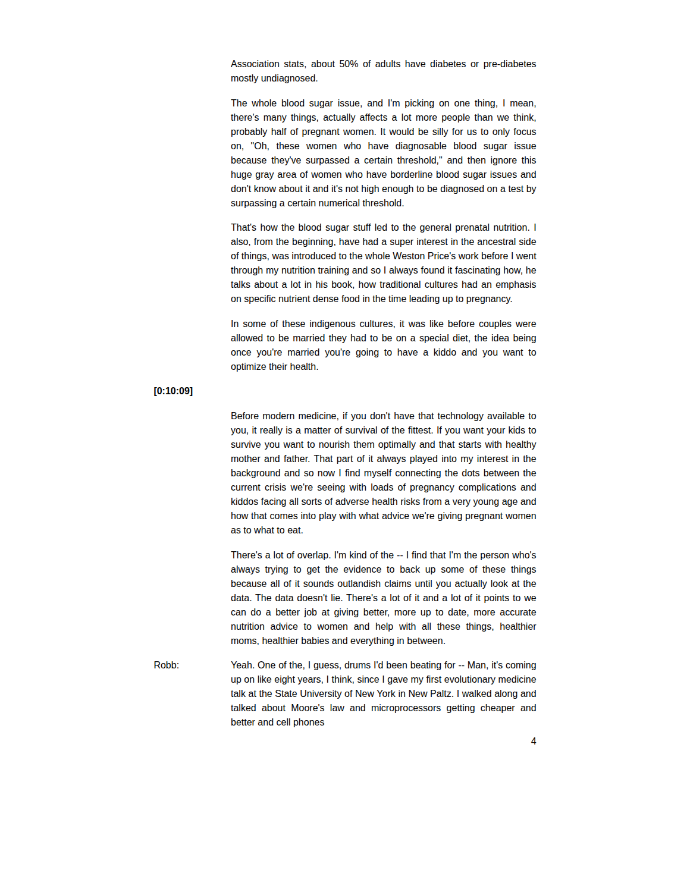Association stats, about 50% of adults have diabetes or pre-diabetes mostly undiagnosed.
The whole blood sugar issue, and I'm picking on one thing, I mean, there's many things, actually affects a lot more people than we think, probably half of pregnant women. It would be silly for us to only focus on, "Oh, these women who have diagnosable blood sugar issue because they've surpassed a certain threshold," and then ignore this huge gray area of women who have borderline blood sugar issues and don't know about it and it's not high enough to be diagnosed on a test by surpassing a certain numerical threshold.
That's how the blood sugar stuff led to the general prenatal nutrition. I also, from the beginning, have had a super interest in the ancestral side of things, was introduced to the whole Weston Price's work before I went through my nutrition training and so I always found it fascinating how, he talks about a lot in his book, how traditional cultures had an emphasis on specific nutrient dense food in the time leading up to pregnancy.
In some of these indigenous cultures, it was like before couples were allowed to be married they had to be on a special diet, the idea being once you're married you're going to have a kiddo and you want to optimize their health.
[0:10:09]
Before modern medicine, if you don't have that technology available to you, it really is a matter of survival of the fittest. If you want your kids to survive you want to nourish them optimally and that starts with healthy mother and father. That part of it always played into my interest in the background and so now I find myself connecting the dots between the current crisis we're seeing with loads of pregnancy complications and kiddos facing all sorts of adverse health risks from a very young age and how that comes into play with what advice we're giving pregnant women as to what to eat.
There's a lot of overlap. I'm kind of the -- I find that I'm the person who's always trying to get the evidence to back up some of these things because all of it sounds outlandish claims until you actually look at the data. The data doesn't lie. There's a lot of it and a lot of it points to we can do a better job at giving better, more up to date, more accurate nutrition advice to women and help with all these things, healthier moms, healthier babies and everything in between.
Robb:
Yeah. One of the, I guess, drums I'd been beating for -- Man, it's coming up on like eight years, I think, since I gave my first evolutionary medicine talk at the State University of New York in New Paltz. I walked along and talked about Moore's law and microprocessors getting cheaper and better and cell phones
4